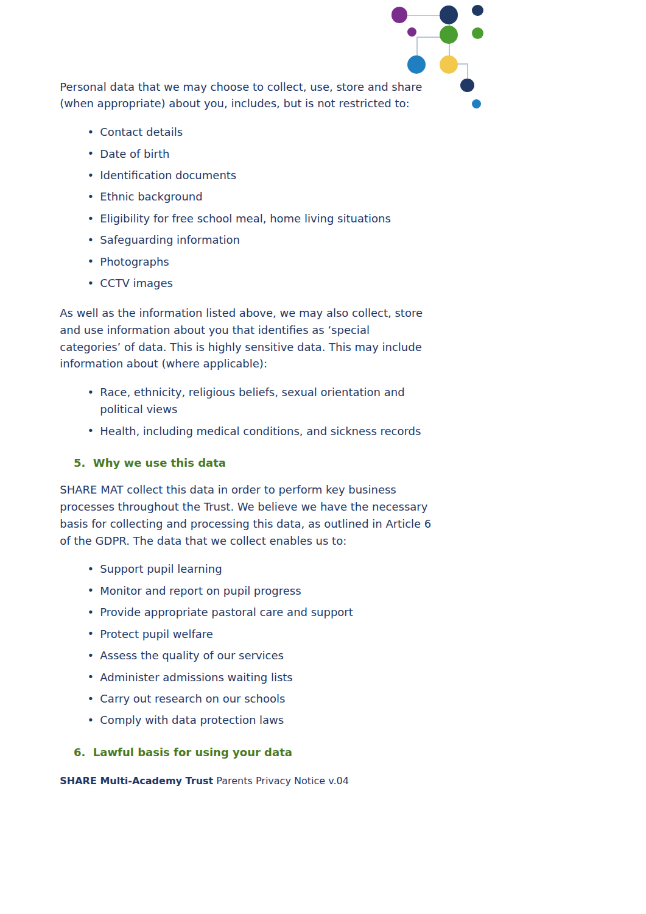Personal data that we may choose to collect, use, store and share (when appropriate) about you, includes, but is not restricted to:
Contact details
Date of birth
Identification documents
Ethnic background
Eligibility for free school meal, home living situations
Safeguarding information
Photographs
CCTV images
As well as the information listed above, we may also collect, store and use information about you that identifies as ‘special categories’ of data. This is highly sensitive data. This may include information about (where applicable):
Race, ethnicity, religious beliefs, sexual orientation and political views
Health, including medical conditions, and sickness records
5. Why we use this data
SHARE MAT collect this data in order to perform key business processes throughout the Trust. We believe we have the necessary basis for collecting and processing this data, as outlined in Article 6 of the GDPR. The data that we collect enables us to:
Support pupil learning
Monitor and report on pupil progress
Provide appropriate pastoral care and support
Protect pupil welfare
Assess the quality of our services
Administer admissions waiting lists
Carry out research on our schools
Comply with data protection laws
6. Lawful basis for using your data
SHARE Multi-Academy Trust Parents Privacy Notice v.04